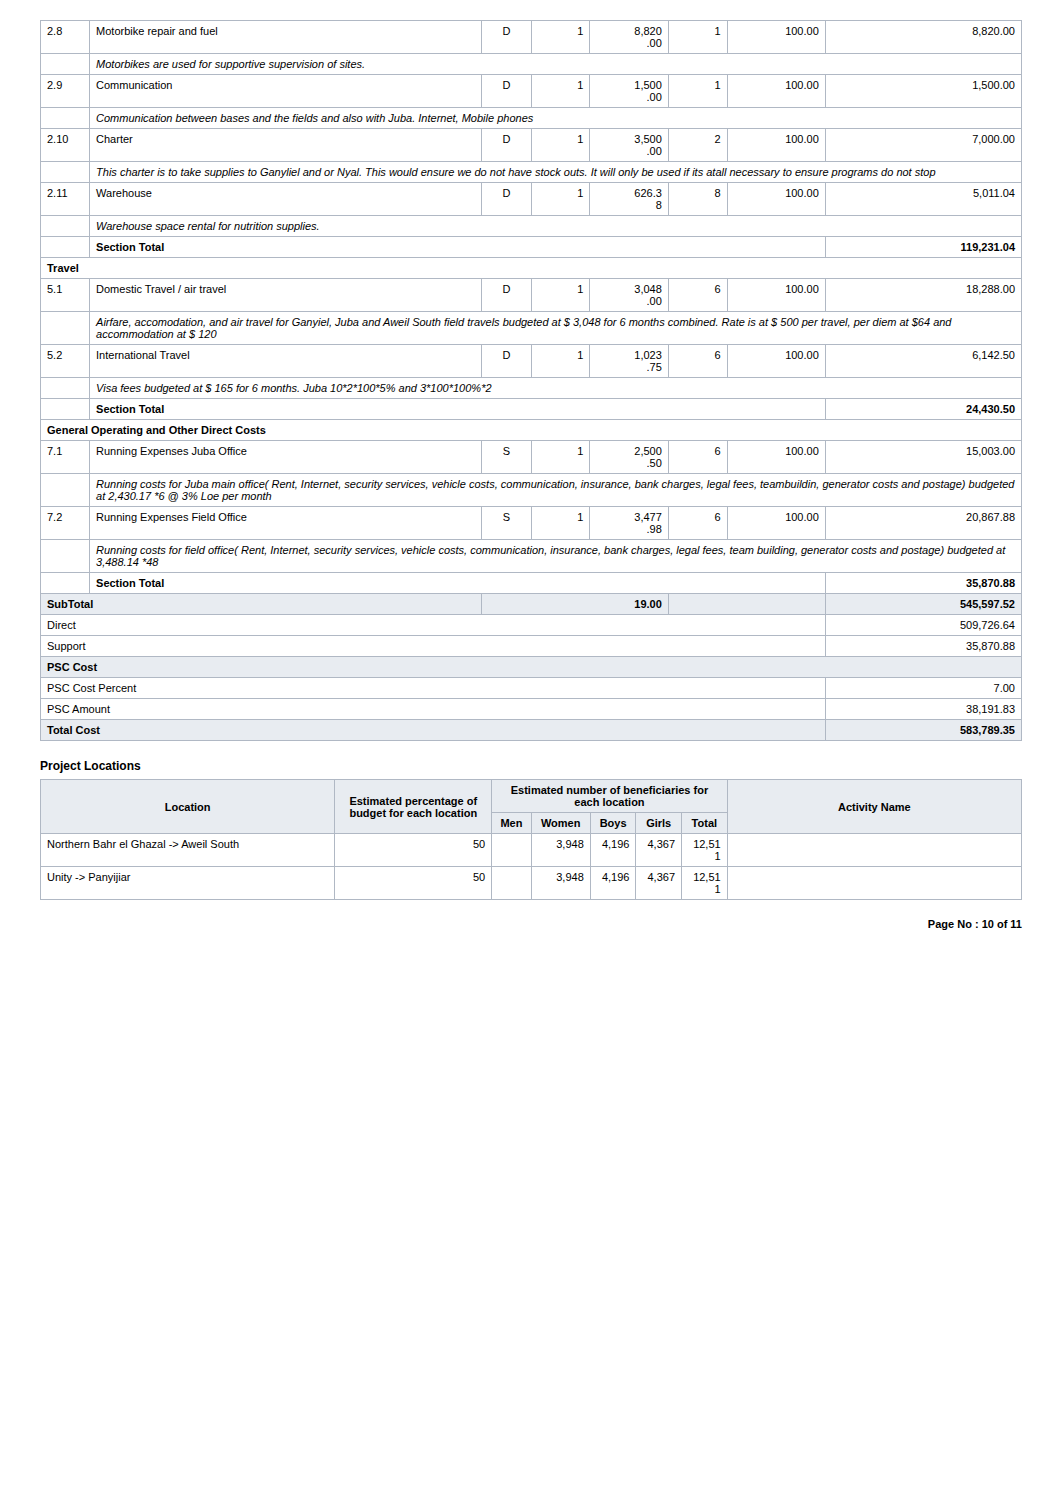| 2.8 | Motorbike repair and fuel | D | 1 | 8,820 .00 | 1 | 100.00 | 8,820.00 |
| | Motorbikes are used for supportive supervision of sites. |
| 2.9 | Communication | D | 1 | 1,500 .00 | 1 | 100.00 | 1,500.00 |
| | Communication between bases and the fields and also with Juba. Internet, Mobile phones |
| 2.10 | Charter | D | 1 | 3,500 .00 | 2 | 100.00 | 7,000.00 |
| | This charter is to take supplies to Ganyliel and or Nyal. This would ensure we do not have stock outs. It will only be used if its atall necessary to ensure programs do not stop |
| 2.11 | Warehouse | D | 1 | 626.3 8 | 8 | 100.00 | 5,011.04 |
| | Warehouse space rental for nutrition supplies. |
| | Section Total | 119,231.04 |
| Travel |
| 5.1 | Domestic Travel / air travel | D | 1 | 3,048 .00 | 6 | 100.00 | 18,288.00 |
| | Airfare, accomodation, and air travel for Ganyiel, Juba and Aweil South field travels budgeted at $ 3,048 for 6 months combined. Rate is at $ 500 per travel, per diem at $64 and accommodation at $ 120 |
| 5.2 | International Travel | D | 1 | 1,023 .75 | 6 | 100.00 | 6,142.50 |
| | Visa fees budgeted at $ 165 for 6 months. Juba 10*2*100*5% and 3*100*100%*2 |
| | Section Total | 24,430.50 |
| General Operating and Other Direct Costs |
| 7.1 | Running Expenses Juba Office | S | 1 | 2,500 .50 | 6 | 100.00 | 15,003.00 |
| | Running costs for Juba main office( Rent, Internet, security services, vehicle costs, communication, insurance, bank charges, legal fees, teambuildin, generator costs and postage) budgeted at 2,430.17 *6 @ 3% Loe per month |
| 7.2 | Running Expenses Field Office | S | 1 | 3,477 .98 | 6 | 100.00 | 20,867.88 |
| | Running costs for field office( Rent, Internet, security services, vehicle costs, communication, insurance, bank charges, legal fees, team building, generator costs and postage) budgeted at 3,488.14 *48 |
| | Section Total | 35,870.88 |
| SubTotal | 19.00 | | 545,597.52 |
| Direct | 509,726.64 |
| Support | 35,870.88 |
| PSC Cost |
| PSC Cost Percent | 7.00 |
| PSC Amount | 38,191.83 |
| Total Cost | 583,789.35 |
Project Locations
| Location | Estimated percentage of budget for each location | Estimated number of beneficiaries for each location | Activity Name |
| --- | --- | --- | --- |
| Men | Women | Boys | Girls | Total |
| Northern Bahr el Ghazal -> Aweil South | 50 | | 3,948 | 4,196 | 4,367 | 12,51 1 | |
| Unity -> Panyijiar | 50 | | 3,948 | 4,196 | 4,367 | 12,51 1 | |
Page No : 10 of 11